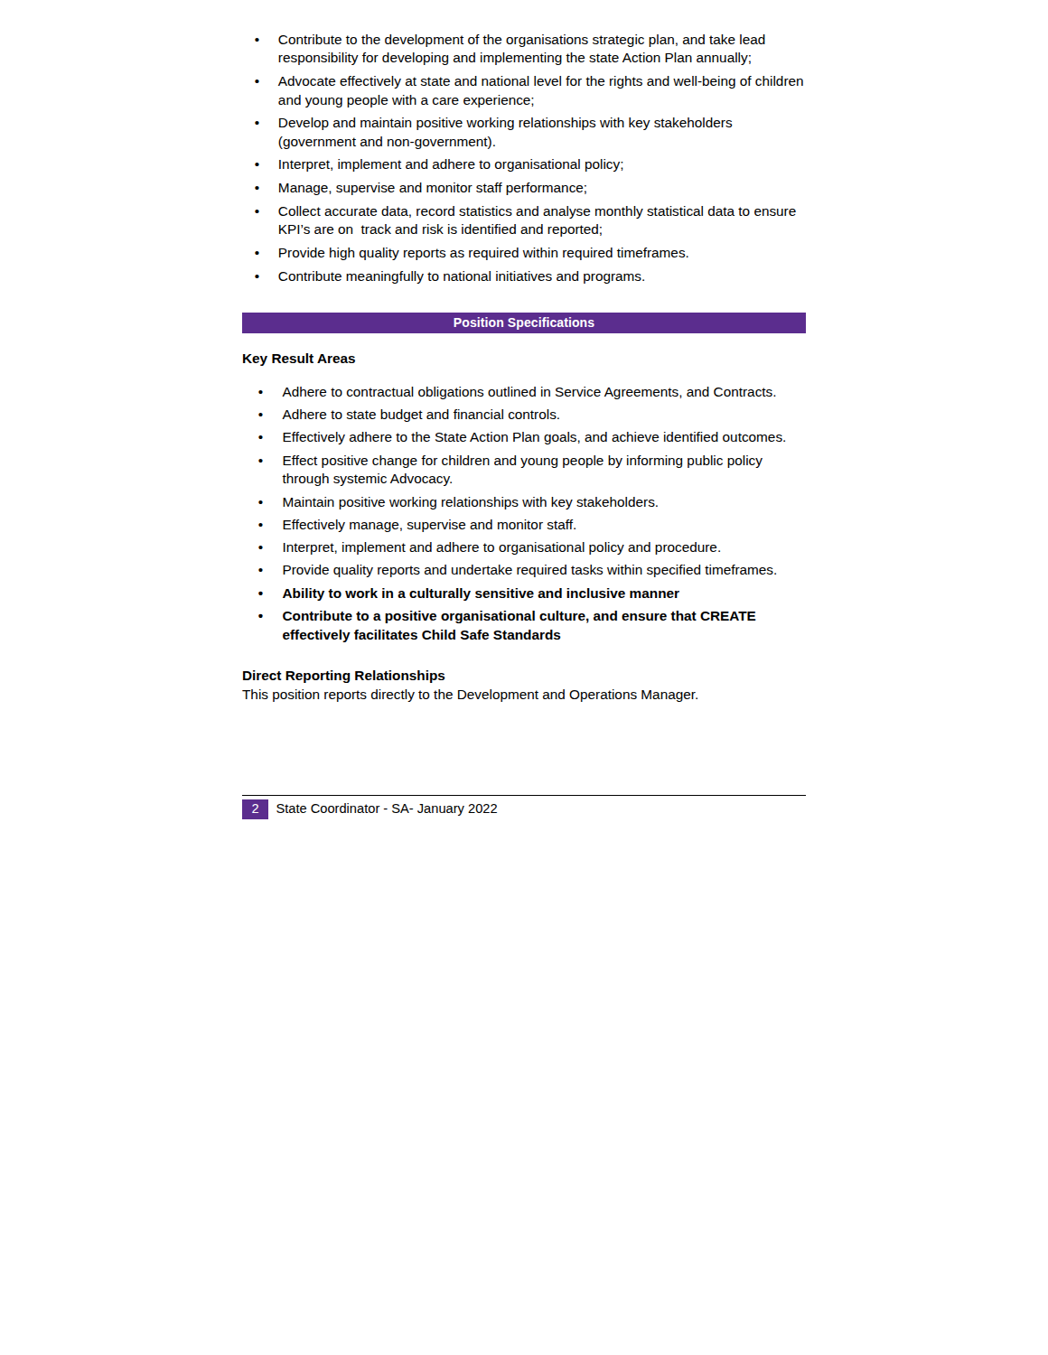Contribute to the development of the organisations strategic plan, and take lead responsibility for developing and implementing the state Action Plan annually;
Advocate effectively at state and national level for the rights and well-being of children and young people with a care experience;
Develop and maintain positive working relationships with key stakeholders (government and non-government).
Interpret, implement and adhere to organisational policy;
Manage, supervise and monitor staff performance;
Collect accurate data, record statistics and analyse monthly statistical data to ensure KPI’s are on track and risk is identified and reported;
Provide high quality reports as required within required timeframes.
Contribute meaningfully to national initiatives and programs.
Position Specifications
Key Result Areas
Adhere to contractual obligations outlined in Service Agreements, and Contracts.
Adhere to state budget and financial controls.
Effectively adhere to the State Action Plan goals, and achieve identified outcomes.
Effect positive change for children and young people by informing public policy through systemic Advocacy.
Maintain positive working relationships with key stakeholders.
Effectively manage, supervise and monitor staff.
Interpret, implement and adhere to organisational policy and procedure.
Provide quality reports and undertake required tasks within specified timeframes.
Ability to work in a culturally sensitive and inclusive manner
Contribute to a positive organisational culture, and ensure that CREATE effectively facilitates Child Safe Standards
Direct Reporting Relationships
This position reports directly to the Development and Operations Manager.
2 State Coordinator - SA- January 2022